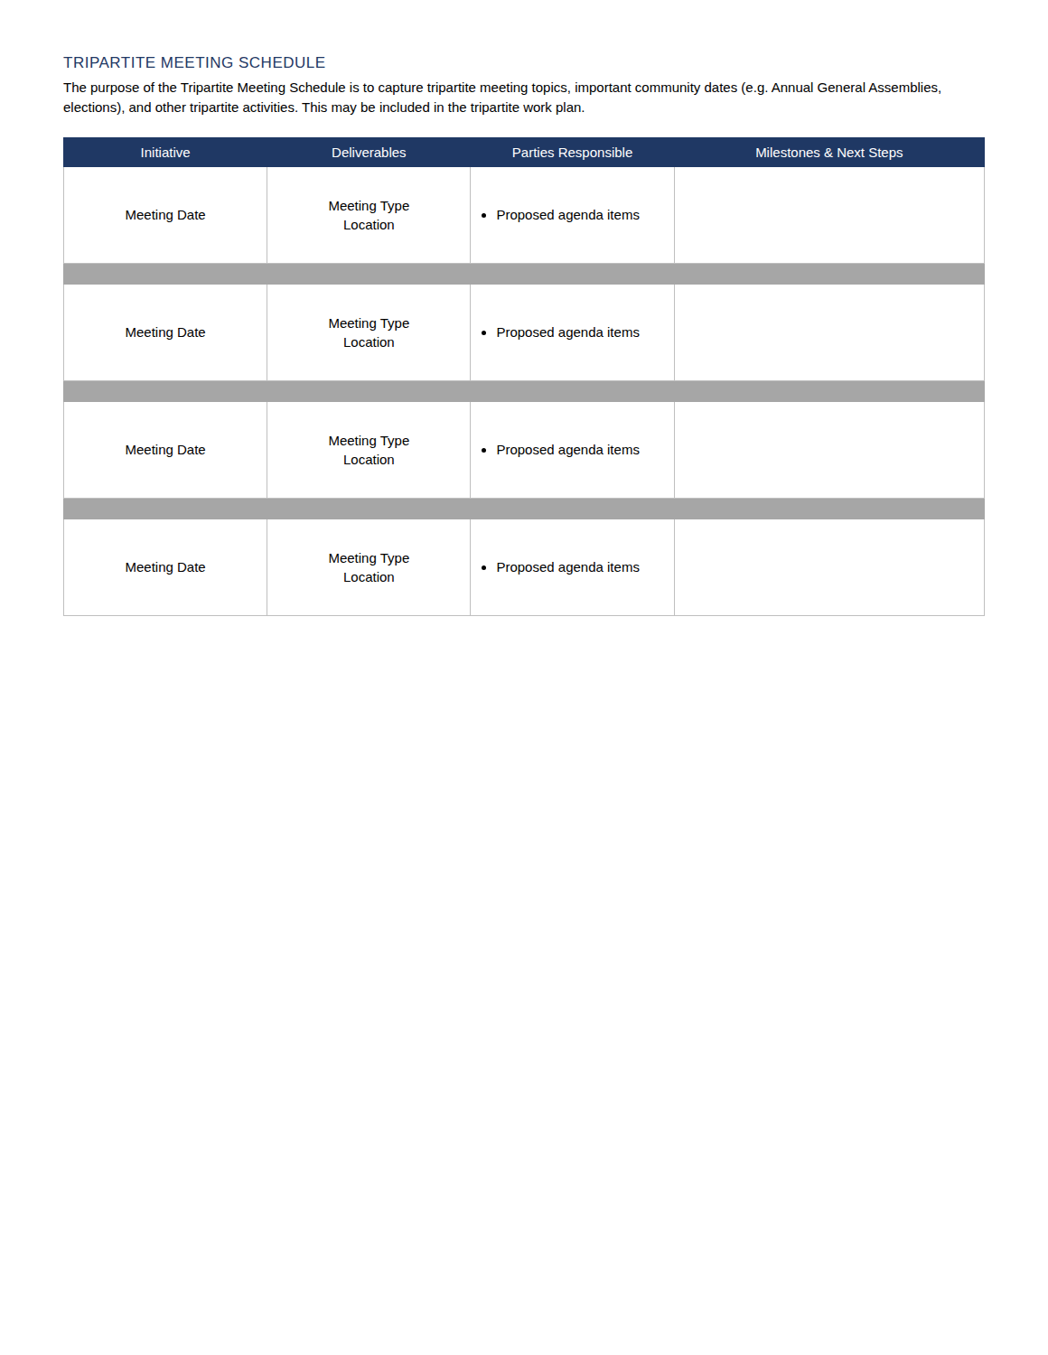TRIPARTITE MEETING SCHEDULE
The purpose of the Tripartite Meeting Schedule is to capture tripartite meeting topics, important community dates (e.g. Annual General Assemblies, elections), and other tripartite activities. This may be included in the tripartite work plan.
| Initiative | Deliverables | Parties Responsible | Milestones & Next Steps |
| --- | --- | --- | --- |
| Meeting Date | Meeting Type Location | Proposed agenda items | |
| Meeting Date | Meeting Type Location | Proposed agenda items | |
| Meeting Date | Meeting Type Location | Proposed agenda items | |
| Meeting Date | Meeting Type Location | Proposed agenda items | |